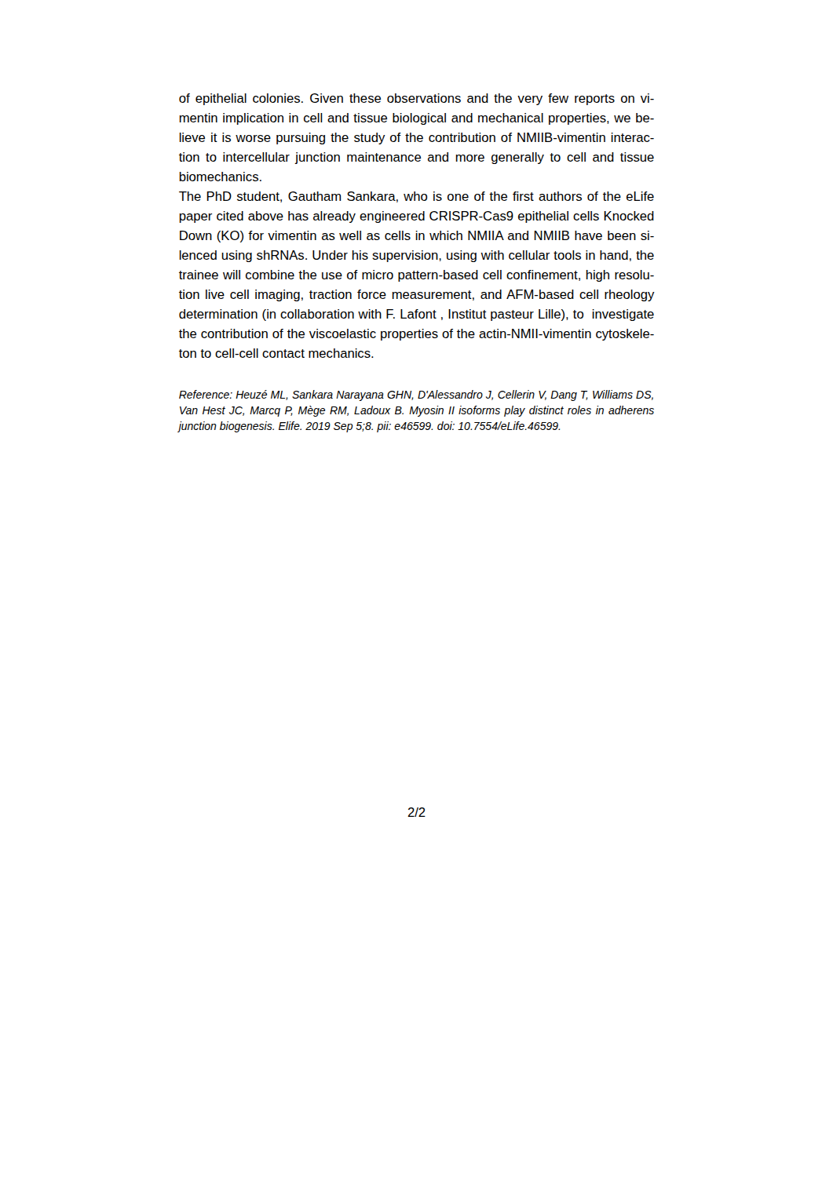of epithelial colonies. Given these observations and the very few reports on vimentin implication in cell and tissue biological and mechanical properties, we believe it is worse pursuing the study of the contribution of NMIIB-vimentin interaction to intercellular junction maintenance and more generally to cell and tissue biomechanics.
The PhD student, Gautham Sankara, who is one of the first authors of the eLife paper cited above has already engineered CRISPR-Cas9 epithelial cells Knocked Down (KO) for vimentin as well as cells in which NMIIA and NMIIB have been silenced using shRNAs. Under his supervision, using with cellular tools in hand, the trainee will combine the use of micro pattern-based cell confinement, high resolution live cell imaging, traction force measurement, and AFM-based cell rheology determination (in collaboration with F. Lafont , Institut pasteur Lille), to investigate the contribution of the viscoelastic properties of the actin-NMII-vimentin cytoskeleton to cell-cell contact mechanics.
Reference: Heuzé ML, Sankara Narayana GHN, D'Alessandro J, Cellerin V, Dang T, Williams DS, Van Hest JC, Marcq P, Mège RM, Ladoux B. Myosin II isoforms play distinct roles in adherens junction biogenesis. Elife. 2019 Sep 5;8. pii: e46599. doi: 10.7554/eLife.46599.
2/2